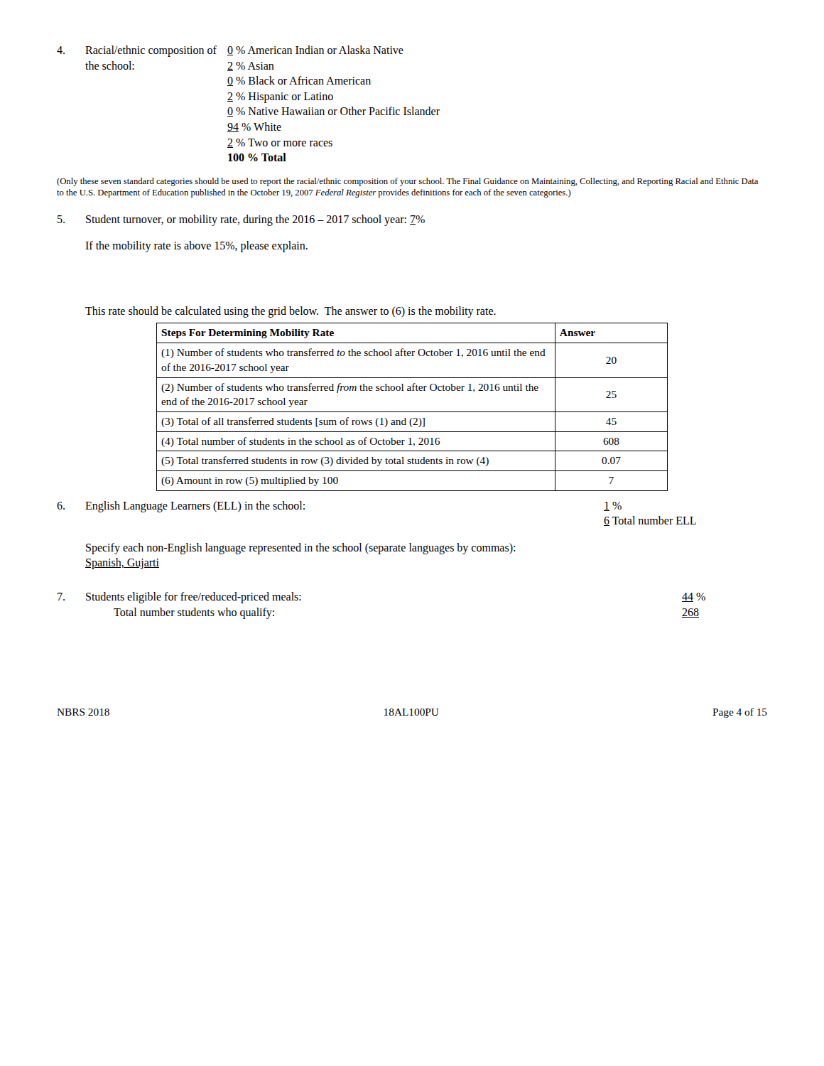4.
Racial/ethnic composition of
the school:
0 % American Indian or Alaska Native
2 % Asian
0 % Black or African American
2 % Hispanic or Latino
0 % Native Hawaiian or Other Pacific Islander
94 % White
2 % Two or more races
100 % Total
(Only these seven standard categories should be used to report the racial/ethnic composition of your school. The Final Guidance on Maintaining, Collecting, and Reporting Racial and Ethnic Data to the U.S. Department of Education published in the October 19, 2007 Federal Register provides definitions for each of the seven categories.)
5.
Student turnover, or mobility rate, during the 2016 – 2017 school year: 7%
If the mobility rate is above 15%, please explain.
This rate should be calculated using the grid below. The answer to (6) is the mobility rate.
| Steps For Determining Mobility Rate | Answer |
| --- | --- |
| (1) Number of students who transferred to the school after October 1, 2016 until the end of the 2016-2017 school year | 20 |
| (2) Number of students who transferred from the school after October 1, 2016 until the end of the 2016-2017 school year | 25 |
| (3) Total of all transferred students [sum of rows (1) and (2)] | 45 |
| (4) Total number of students in the school as of October 1, 2016 | 608 |
| (5) Total transferred students in row (3) divided by total students in row (4) | 0.07 |
| (6) Amount in row (5) multiplied by 100 | 7 |
6.
English Language Learners (ELL) in the school:
1 %
6 Total number ELL
Specify each non-English language represented in the school (separate languages by commas):
Spanish, Gujarti
7.
Students eligible for free/reduced-priced meals:
44 %
Total number students who qualify:
268
NBRS 2018 18AL100PU Page 4 of 15